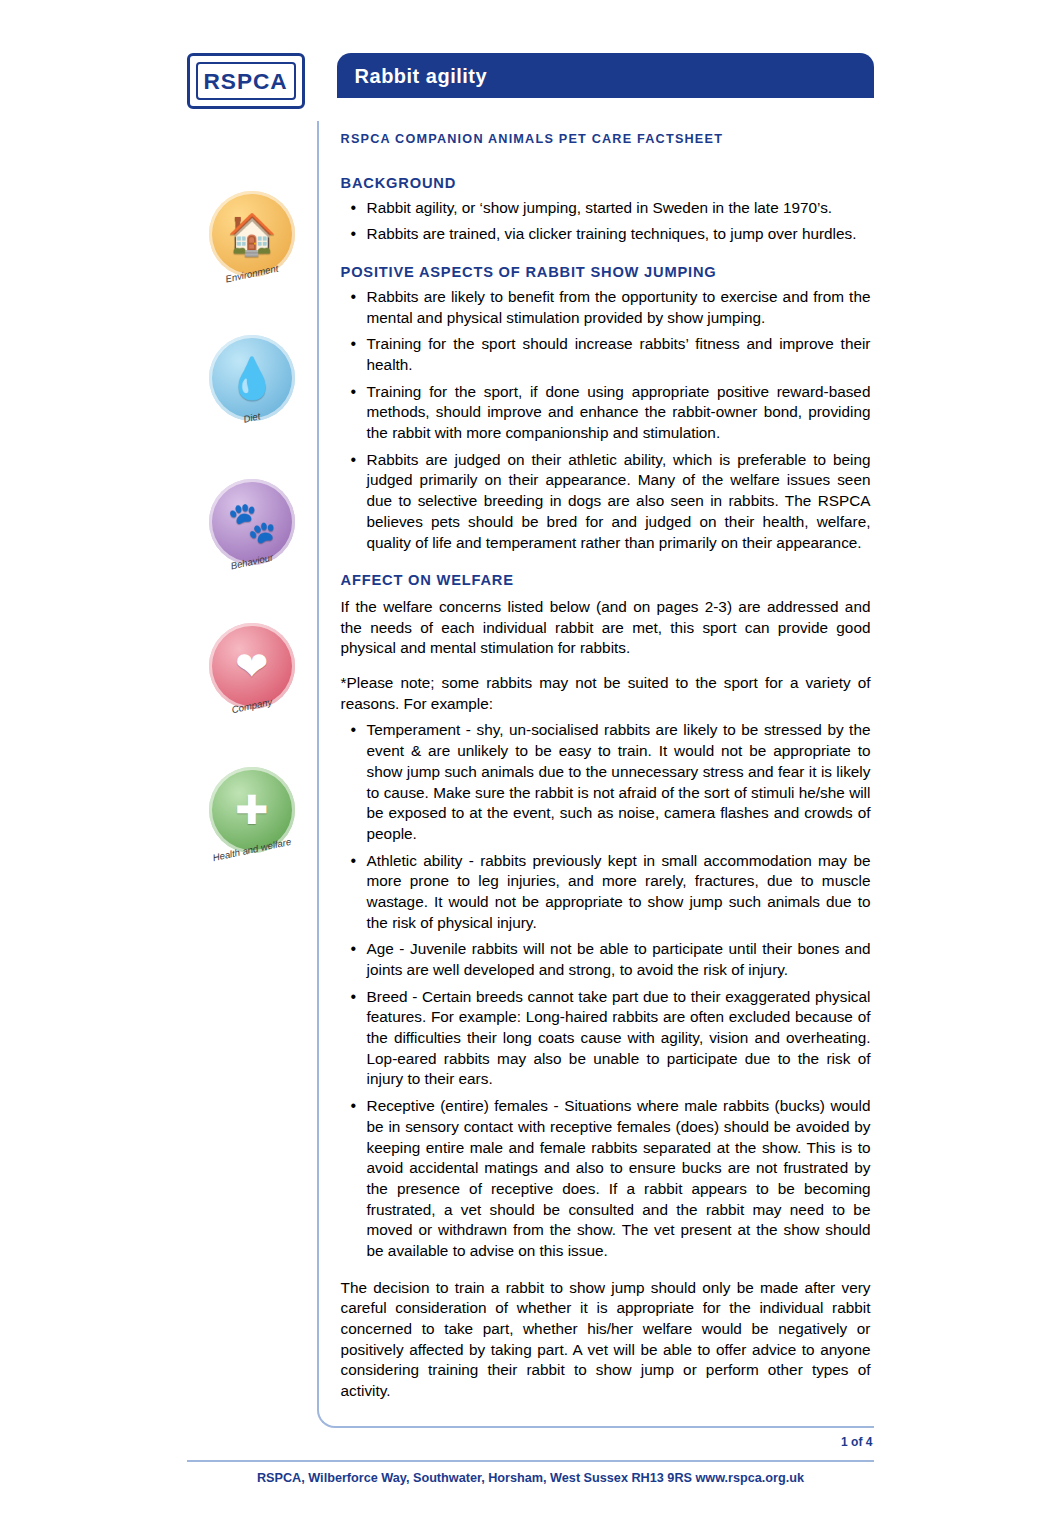RSPCA
Rabbit agility
🏠Environment
💧Diet
🐾Behaviour
❤Company
✚Health and welfare
RSPCA COMPANION ANIMALS PET CARE FACTSHEET
BACKGROUND
Rabbit agility, or ‘show jumping, started in Sweden in the late 1970’s.
Rabbits are trained, via clicker training techniques, to jump over hurdles.
POSITIVE ASPECTS OF RABBIT SHOW JUMPING
Rabbits are likely to benefit from the opportunity to exercise and from the mental and physical stimulation provided by show jumping.
Training for the sport should increase rabbits’ fitness and improve their health.
Training for the sport, if done using appropriate positive reward-based methods, should improve and enhance the rabbit-owner bond, providing the rabbit with more companionship and stimulation.
Rabbits are judged on their athletic ability, which is preferable to being judged primarily on their appearance. Many of the welfare issues seen due to selective breeding in dogs are also seen in rabbits. The RSPCA believes pets should be bred for and judged on their health, welfare, quality of life and temperament rather than primarily on their appearance.
AFFECT ON WELFARE
If the welfare concerns listed below (and on pages 2-3) are addressed and the needs of each individual rabbit are met, this sport can provide good physical and mental stimulation for rabbits.
*Please note; some rabbits may not be suited to the sport for a variety of reasons. For example:
Temperament - shy, un-socialised rabbits are likely to be stressed by the event & are unlikely to be easy to train. It would not be appropriate to show jump such animals due to the unnecessary stress and fear it is likely to cause. Make sure the rabbit is not afraid of the sort of stimuli he/she will be exposed to at the event, such as noise, camera flashes and crowds of people.
Athletic ability - rabbits previously kept in small accommodation may be more prone to leg injuries, and more rarely, fractures, due to muscle wastage. It would not be appropriate to show jump such animals due to the risk of physical injury.
Age - Juvenile rabbits will not be able to participate until their bones and joints are well developed and strong, to avoid the risk of injury.
Breed - Certain breeds cannot take part due to their exaggerated physical features. For example: Long-haired rabbits are often excluded because of the difficulties their long coats cause with agility, vision and overheating. Lop-eared rabbits may also be unable to participate due to the risk of injury to their ears.
Receptive (entire) females - Situations where male rabbits (bucks) would be in sensory contact with receptive females (does) should be avoided by keeping entire male and female rabbits separated at the show. This is to avoid accidental matings and also to ensure bucks are not frustrated by the presence of receptive does. If a rabbit appears to be becoming frustrated, a vet should be consulted and the rabbit may need to be moved or withdrawn from the show. The vet present at the show should be available to advise on this issue.
The decision to train a rabbit to show jump should only be made after very careful consideration of whether it is appropriate for the individual rabbit concerned to take part, whether his/her welfare would be negatively or positively affected by taking part. A vet will be able to offer advice to anyone considering training their rabbit to show jump or perform other types of activity.
1 of 4
RSPCA, Wilberforce Way, Southwater, Horsham, West Sussex RH13 9RS www.rspca.org.uk